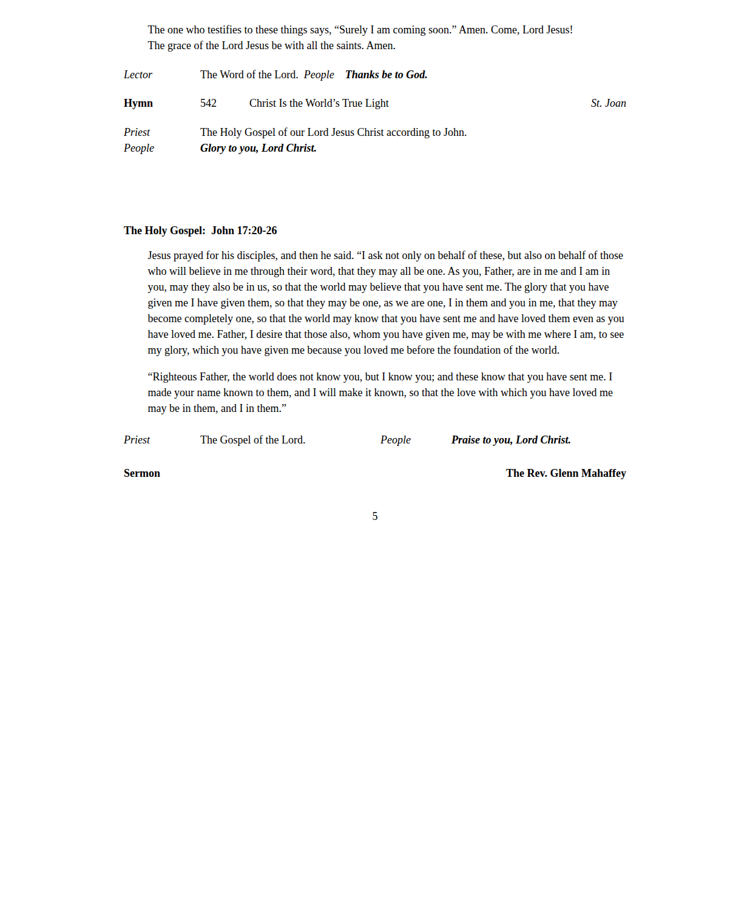The one who testifies to these things says, “Surely I am coming soon.” Amen. Come, Lord Jesus!
The grace of the Lord Jesus be with all the saints. Amen.
Lector The Word of the Lord. People Thanks be to God.
Hymn 542 Christ Is the World’s True Light St. Joan
Priest The Holy Gospel of our Lord Jesus Christ according to John.
People Glory to you, Lord Christ.
The Holy Gospel: John 17:20-26
Jesus prayed for his disciples, and then he said. “I ask not only on behalf of these, but also on behalf of those who will believe in me through their word, that they may all be one. As you, Father, are in me and I am in you, may they also be in us, so that the world may believe that you have sent me. The glory that you have given me I have given them, so that they may be one, as we are one, I in them and you in me, that they may become completely one, so that the world may know that you have sent me and have loved them even as you have loved me. Father, I desire that those also, whom you have given me, may be with me where I am, to see my glory, which you have given me because you loved me before the foundation of the world.
“Righteous Father, the world does not know you, but I know you; and these know that you have sent me. I made your name known to them, and I will make it known, so that the love with which you have loved me may be in them, and I in them.”
Priest The Gospel of the Lord. People Praise to you, Lord Christ.
Sermon The Rev. Glenn Mahaffey
5